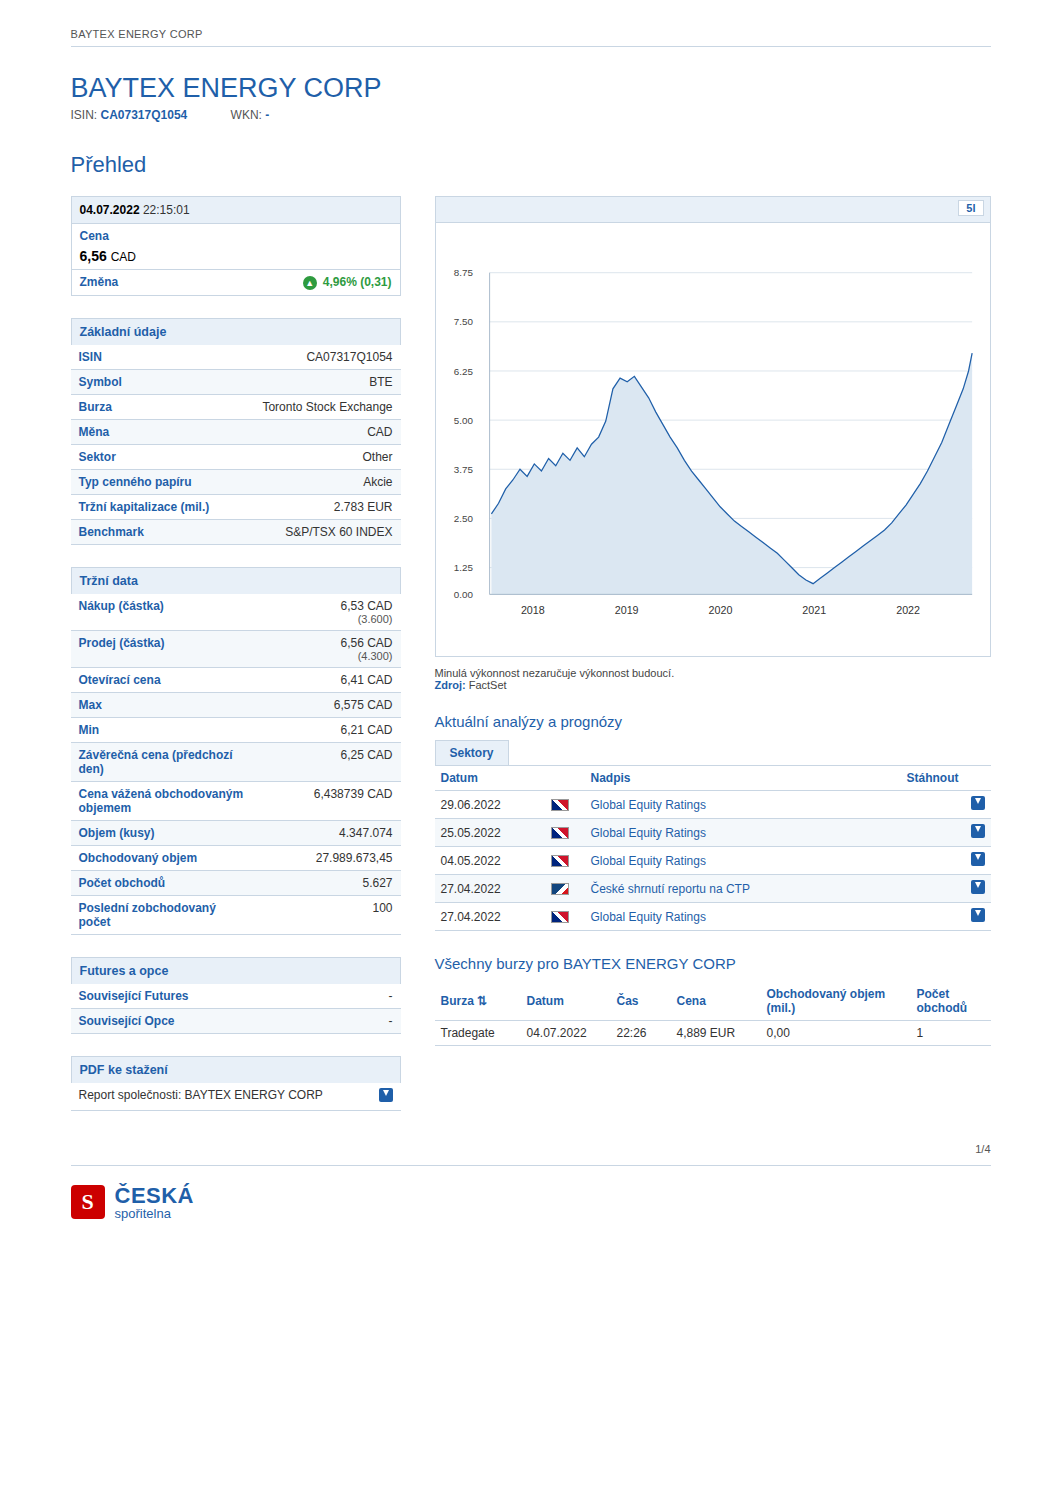BAYTEX ENERGY CORP
BAYTEX ENERGY CORP
ISIN: CA07317Q1054 WKN: -
Přehled
04.07.2022 22:15:01
Cena
6,56 CAD
Změna ▲4,96% (0,31)
Základní údaje
| ISIN | CA07317Q1054 |
| Symbol | BTE |
| Burza | Toronto Stock Exchange |
| Měna | CAD |
| Sektor | Other |
| Typ cenného papíru | Akcie |
| Tržní kapitalizace (mil.) | 2.783 EUR |
| Benchmark | S&P/TSX 60 INDEX |
Tržní data
| Nákup (částka) | 6,53 CAD (3.600) |
| Prodej (částka) | 6,56 CAD (4.300) |
| Otevírací cena | 6,41 CAD |
| Max | 6,575 CAD |
| Min | 6,21 CAD |
| Závěrečná cena (předchozí den) | 6,25 CAD |
| Cena vážená obchodovaným objemem | 6,438739 CAD |
| Objem (kusy) | 4.347.074 |
| Obchodovaný objem | 27.989.673,45 |
| Počet obchodů | 5.627 |
| Poslední zobchodovaný počet | 100 |
Futures a opce
| Související Futures | - |
| Související Opce | - |
PDF ke stažení
| Report společnosti: BAYTEX ENERGY CORP | |
5l
8.75 7.50 6.25 5.00 3.75 2.50 1.25 0.00 2018 2019 2020 2021 2022
Minulá výkonnost nezaručuje výkonnost budoucí.
Zdroj: FactSet
Aktuální analýzy a prognózy
Sektory
| Datum | | Nadpis | Stáhnout |
| --- | --- | --- | --- |
| 29.06.2022 | | Global Equity Ratings | |
| 25.05.2022 | | Global Equity Ratings | |
| 04.05.2022 | | Global Equity Ratings | |
| 27.04.2022 | | České shrnutí reportu na CTP | |
| 27.04.2022 | | Global Equity Ratings | |
Všechny burzy pro BAYTEX ENERGY CORP
| Burza ⇅ | Datum | Čas | Cena | Obchodovaný objem (mil.) | Počet obchodů |
| --- | --- | --- | --- | --- | --- |
| Tradegate | 04.07.2022 | 22:26 | 4,889 EUR | 0,00 | 1 |
1/4
ČESKÁ
spořitelna